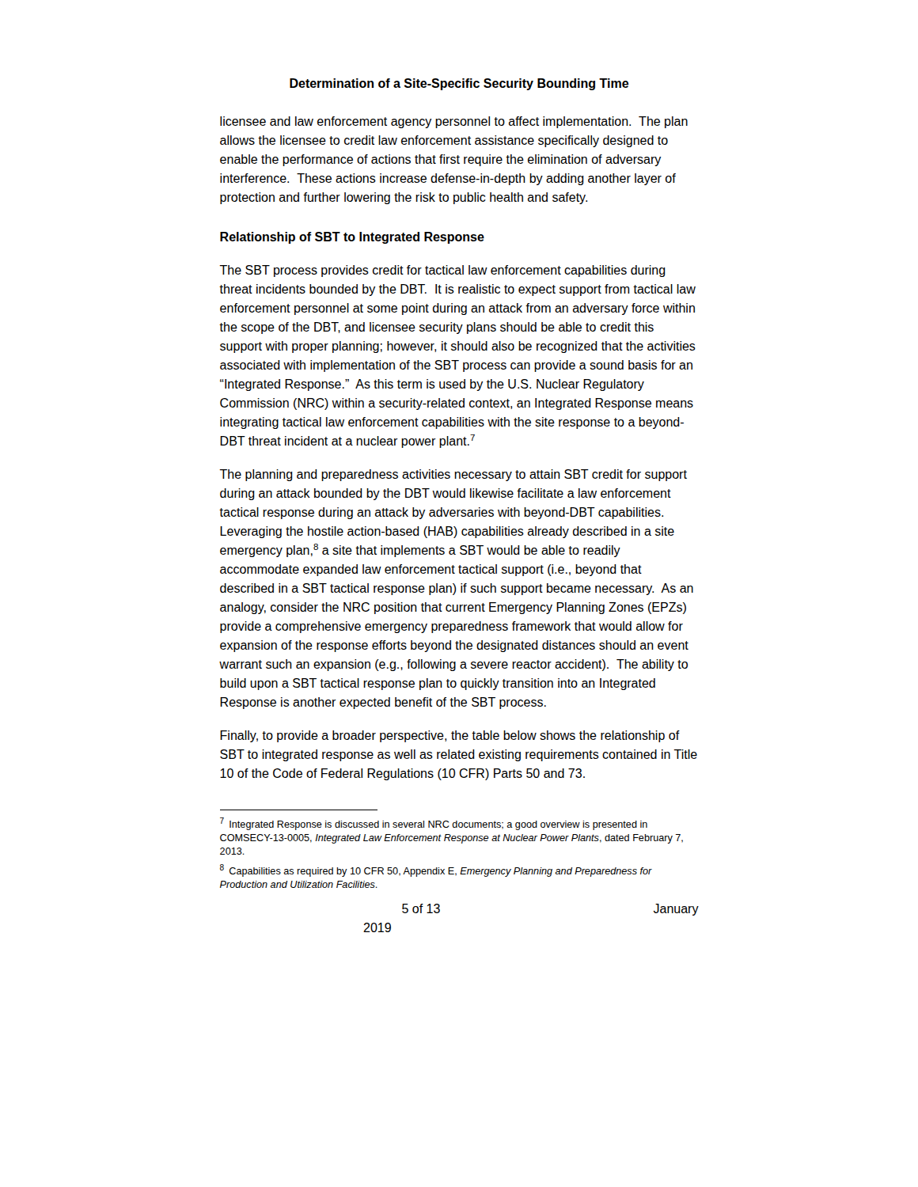Determination of a Site-Specific Security Bounding Time
licensee and law enforcement agency personnel to affect implementation. The plan allows the licensee to credit law enforcement assistance specifically designed to enable the performance of actions that first require the elimination of adversary interference. These actions increase defense-in-depth by adding another layer of protection and further lowering the risk to public health and safety.
Relationship of SBT to Integrated Response
The SBT process provides credit for tactical law enforcement capabilities during threat incidents bounded by the DBT. It is realistic to expect support from tactical law enforcement personnel at some point during an attack from an adversary force within the scope of the DBT, and licensee security plans should be able to credit this support with proper planning; however, it should also be recognized that the activities associated with implementation of the SBT process can provide a sound basis for an “Integrated Response.” As this term is used by the U.S. Nuclear Regulatory Commission (NRC) within a security-related context, an Integrated Response means integrating tactical law enforcement capabilities with the site response to a beyond-DBT threat incident at a nuclear power plant.7
The planning and preparedness activities necessary to attain SBT credit for support during an attack bounded by the DBT would likewise facilitate a law enforcement tactical response during an attack by adversaries with beyond-DBT capabilities. Leveraging the hostile action-based (HAB) capabilities already described in a site emergency plan,8 a site that implements a SBT would be able to readily accommodate expanded law enforcement tactical support (i.e., beyond that described in a SBT tactical response plan) if such support became necessary. As an analogy, consider the NRC position that current Emergency Planning Zones (EPZs) provide a comprehensive emergency preparedness framework that would allow for expansion of the response efforts beyond the designated distances should an event warrant such an expansion (e.g., following a severe reactor accident). The ability to build upon a SBT tactical response plan to quickly transition into an Integrated Response is another expected benefit of the SBT process.
Finally, to provide a broader perspective, the table below shows the relationship of SBT to integrated response as well as related existing requirements contained in Title 10 of the Code of Federal Regulations (10 CFR) Parts 50 and 73.
7 Integrated Response is discussed in several NRC documents; a good overview is presented in COMSECY-13-0005, Integrated Law Enforcement Response at Nuclear Power Plants, dated February 7, 2013.
8 Capabilities as required by 10 CFR 50, Appendix E, Emergency Planning and Preparedness for Production and Utilization Facilities.
5 of 13 January 2019